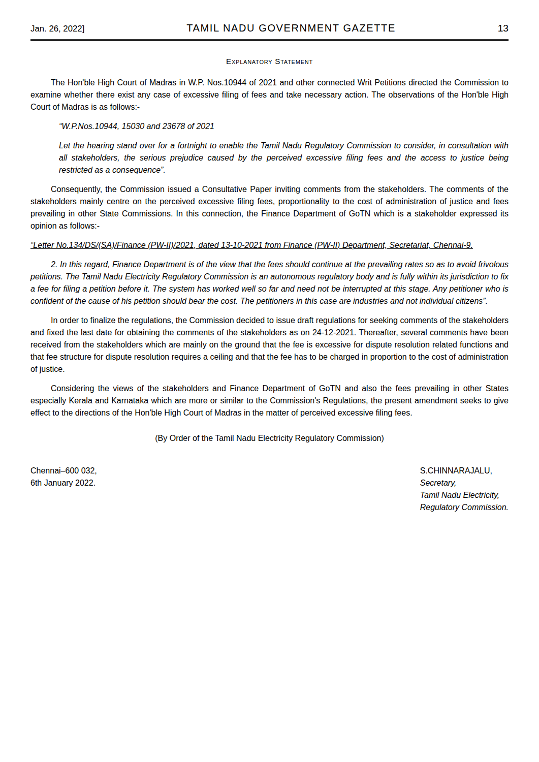Jan. 26, 2022]
TAMIL NADU GOVERNMENT GAZETTE
13
Explanatory Statement
The Hon'ble High Court of Madras in W.P. Nos.10944 of 2021 and other connected Writ Petitions directed the Commission to examine whether there exist any case of excessive filing of fees and take necessary action. The observations of the Hon'ble High Court of Madras is as follows:-
“W.P.Nos.10944, 15030 and 23678 of 2021
Let the hearing stand over for a fortnight to enable the Tamil Nadu Regulatory Commission to consider, in consultation with all stakeholders, the serious prejudice caused by the perceived excessive filing fees and the access to justice being restricted as a consequence”.
Consequently, the Commission issued a Consultative Paper inviting comments from the stakeholders. The comments of the stakeholders mainly centre on the perceived excessive filing fees, proportionality to the cost of administration of justice and fees prevailing in other State Commissions. In this connection, the Finance Department of GoTN which is a stakeholder expressed its opinion as follows:-
“Letter No.134/DS/(SA)/Finance (PW-II)/2021, dated 13-10-2021 from Finance (PW-II) Department, Secretariat, Chennai-9.
2. In this regard, Finance Department is of the view that the fees should continue at the prevailing rates so as to avoid frivolous petitions. The Tamil Nadu Electricity Regulatory Commission is an autonomous regulatory body and is fully within its jurisdiction to fix a fee for filing a petition before it. The system has worked well so far and need not be interrupted at this stage. Any petitioner who is confident of the cause of his petition should bear the cost. The petitioners in this case are industries and not individual citizens”.
In order to finalize the regulations, the Commission decided to issue draft regulations for seeking comments of the stakeholders and fixed the last date for obtaining the comments of the stakeholders as on 24-12-2021. Thereafter, several comments have been received from the stakeholders which are mainly on the ground that the fee is excessive for dispute resolution related functions and that fee structure for dispute resolution requires a ceiling and that the fee has to be charged in proportion to the cost of administration of justice.
Considering the views of the stakeholders and Finance Department of GoTN and also the fees prevailing in other States especially Kerala and Karnataka which are more or similar to the Commission's Regulations, the present amendment seeks to give effect to the directions of the Hon'ble High Court of Madras in the matter of perceived excessive filing fees.
(By Order of the Tamil Nadu Electricity Regulatory Commission)
Chennai–600 032,
6th January 2022.
S.CHINNARAJALU,
Secretary,
Tamil Nadu Electricity,
Regulatory Commission.